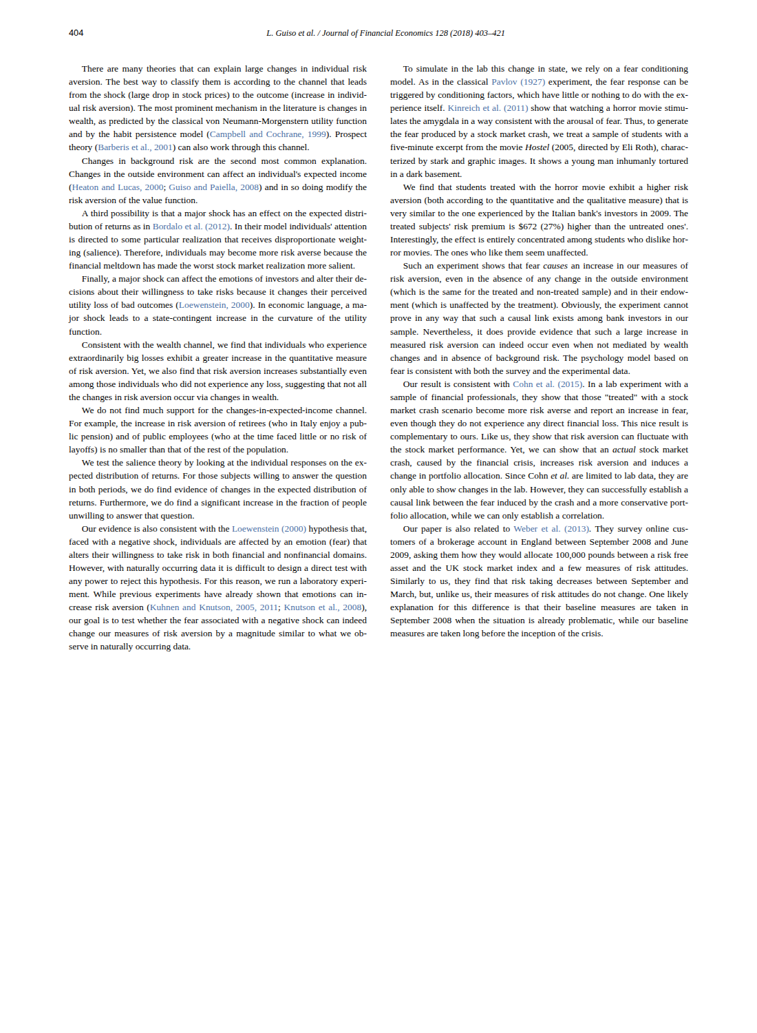404 L. Guiso et al. / Journal of Financial Economics 128 (2018) 403–421
There are many theories that can explain large changes in individual risk aversion. The best way to classify them is according to the channel that leads from the shock (large drop in stock prices) to the outcome (increase in individual risk aversion). The most prominent mechanism in the literature is changes in wealth, as predicted by the classical von Neumann-Morgenstern utility function and by the habit persistence model (Campbell and Cochrane, 1999). Prospect theory (Barberis et al., 2001) can also work through this channel.
Changes in background risk are the second most common explanation. Changes in the outside environment can affect an individual's expected income (Heaton and Lucas, 2000; Guiso and Paiella, 2008) and in so doing modify the risk aversion of the value function.
A third possibility is that a major shock has an effect on the expected distribution of returns as in Bordalo et al. (2012). In their model individuals' attention is directed to some particular realization that receives disproportionate weighting (salience). Therefore, individuals may become more risk averse because the financial meltdown has made the worst stock market realization more salient.
Finally, a major shock can affect the emotions of investors and alter their decisions about their willingness to take risks because it changes their perceived utility loss of bad outcomes (Loewenstein, 2000). In economic language, a major shock leads to a state-contingent increase in the curvature of the utility function.
Consistent with the wealth channel, we find that individuals who experience extraordinarily big losses exhibit a greater increase in the quantitative measure of risk aversion. Yet, we also find that risk aversion increases substantially even among those individuals who did not experience any loss, suggesting that not all the changes in risk aversion occur via changes in wealth.
We do not find much support for the changes-in-expected-income channel. For example, the increase in risk aversion of retirees (who in Italy enjoy a public pension) and of public employees (who at the time faced little or no risk of layoffs) is no smaller than that of the rest of the population.
We test the salience theory by looking at the individual responses on the expected distribution of returns. For those subjects willing to answer the question in both periods, we do find evidence of changes in the expected distribution of returns. Furthermore, we do find a significant increase in the fraction of people unwilling to answer that question.
Our evidence is also consistent with the Loewenstein (2000) hypothesis that, faced with a negative shock, individuals are affected by an emotion (fear) that alters their willingness to take risk in both financial and nonfinancial domains. However, with naturally occurring data it is difficult to design a direct test with any power to reject this hypothesis. For this reason, we run a laboratory experiment. While previous experiments have already shown that emotions can increase risk aversion (Kuhnen and Knutson, 2005, 2011; Knutson et al., 2008), our goal is to test whether the fear associated with a negative shock can indeed change our measures of risk aversion by a magnitude similar to what we observe in naturally occurring data.
To simulate in the lab this change in state, we rely on a fear conditioning model. As in the classical Pavlov (1927) experiment, the fear response can be triggered by conditioning factors, which have little or nothing to do with the experience itself. Kinreich et al. (2011) show that watching a horror movie stimulates the amygdala in a way consistent with the arousal of fear. Thus, to generate the fear produced by a stock market crash, we treat a sample of students with a five-minute excerpt from the movie Hostel (2005, directed by Eli Roth), characterized by stark and graphic images. It shows a young man inhumanly tortured in a dark basement.
We find that students treated with the horror movie exhibit a higher risk aversion (both according to the quantitative and the qualitative measure) that is very similar to the one experienced by the Italian bank's investors in 2009. The treated subjects' risk premium is $672 (27%) higher than the untreated ones'. Interestingly, the effect is entirely concentrated among students who dislike horror movies. The ones who like them seem unaffected.
Such an experiment shows that fear causes an increase in our measures of risk aversion, even in the absence of any change in the outside environment (which is the same for the treated and non-treated sample) and in their endowment (which is unaffected by the treatment). Obviously, the experiment cannot prove in any way that such a causal link exists among bank investors in our sample. Nevertheless, it does provide evidence that such a large increase in measured risk aversion can indeed occur even when not mediated by wealth changes and in absence of background risk. The psychology model based on fear is consistent with both the survey and the experimental data.
Our result is consistent with Cohn et al. (2015). In a lab experiment with a sample of financial professionals, they show that those "treated" with a stock market crash scenario become more risk averse and report an increase in fear, even though they do not experience any direct financial loss. This nice result is complementary to ours. Like us, they show that risk aversion can fluctuate with the stock market performance. Yet, we can show that an actual stock market crash, caused by the financial crisis, increases risk aversion and induces a change in portfolio allocation. Since Cohn et al. are limited to lab data, they are only able to show changes in the lab. However, they can successfully establish a causal link between the fear induced by the crash and a more conservative portfolio allocation, while we can only establish a correlation.
Our paper is also related to Weber et al. (2013). They survey online customers of a brokerage account in England between September 2008 and June 2009, asking them how they would allocate 100,000 pounds between a risk free asset and the UK stock market index and a few measures of risk attitudes. Similarly to us, they find that risk taking decreases between September and March, but, unlike us, their measures of risk attitudes do not change. One likely explanation for this difference is that their baseline measures are taken in September 2008 when the situation is already problematic, while our baseline measures are taken long before the inception of the crisis.